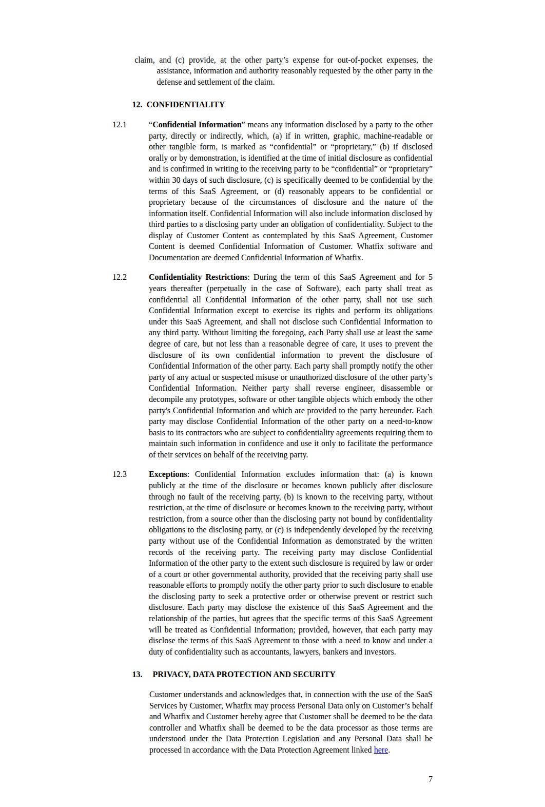claim, and (c) provide, at the other party’s expense for out-of-pocket expenses, the assistance, information and authority reasonably requested by the other party in the defense and settlement of the claim.
12. CONFIDENTIALITY
12.1
“Confidential Information” means any information disclosed by a party to the other party, directly or indirectly, which, (a) if in written, graphic, machine-readable or other tangible form, is marked as “confidential” or “proprietary,” (b) if disclosed orally or by demonstration, is identified at the time of initial disclosure as confidential and is confirmed in writing to the receiving party to be “confidential” or “proprietary” within 30 days of such disclosure, (c) is specifically deemed to be confidential by the terms of this SaaS Agreement, or (d) reasonably appears to be confidential or proprietary because of the circumstances of disclosure and the nature of the information itself. Confidential Information will also include information disclosed by third parties to a disclosing party under an obligation of confidentiality. Subject to the display of Customer Content as contemplated by this SaaS Agreement, Customer Content is deemed Confidential Information of Customer. Whatfix software and Documentation are deemed Confidential Information of Whatfix.
12.2
Confidentiality Restrictions: During the term of this SaaS Agreement and for 5 years thereafter (perpetually in the case of Software), each party shall treat as confidential all Confidential Information of the other party, shall not use such Confidential Information except to exercise its rights and perform its obligations under this SaaS Agreement, and shall not disclose such Confidential Information to any third party. Without limiting the foregoing, each Party shall use at least the same degree of care, but not less than a reasonable degree of care, it uses to prevent the disclosure of its own confidential information to prevent the disclosure of Confidential Information of the other party. Each party shall promptly notify the other party of any actual or suspected misuse or unauthorized disclosure of the other party’s Confidential Information. Neither party shall reverse engineer, disassemble or decompile any prototypes, software or other tangible objects which embody the other party's Confidential Information and which are provided to the party hereunder. Each party may disclose Confidential Information of the other party on a need-to-know basis to its contractors who are subject to confidentiality agreements requiring them to maintain such information in confidence and use it only to facilitate the performance of their services on behalf of the receiving party.
12.3
Exceptions: Confidential Information excludes information that: (a) is known publicly at the time of the disclosure or becomes known publicly after disclosure through no fault of the receiving party, (b) is known to the receiving party, without restriction, at the time of disclosure or becomes known to the receiving party, without restriction, from a source other than the disclosing party not bound by confidentiality obligations to the disclosing party, or (c) is independently developed by the receiving party without use of the Confidential Information as demonstrated by the written records of the receiving party. The receiving party may disclose Confidential Information of the other party to the extent such disclosure is required by law or order of a court or other governmental authority, provided that the receiving party shall use reasonable efforts to promptly notify the other party prior to such disclosure to enable the disclosing party to seek a protective order or otherwise prevent or restrict such disclosure. Each party may disclose the existence of this SaaS Agreement and the relationship of the parties, but agrees that the specific terms of this SaaS Agreement will be treated as Confidential Information; provided, however, that each party may disclose the terms of this SaaS Agreement to those with a need to know and under a duty of confidentiality such as accountants, lawyers, bankers and investors.
13. PRIVACY, DATA PROTECTION AND SECURITY
Customer understands and acknowledges that, in connection with the use of the SaaS Services by Customer, Whatfix may process Personal Data only on Customer’s behalf and Whatfix and Customer hereby agree that Customer shall be deemed to be the data controller and Whatfix shall be deemed to be the data processor as those terms are understood under the Data Protection Legislation and any Personal Data shall be processed in accordance with the Data Protection Agreement linked here.
7